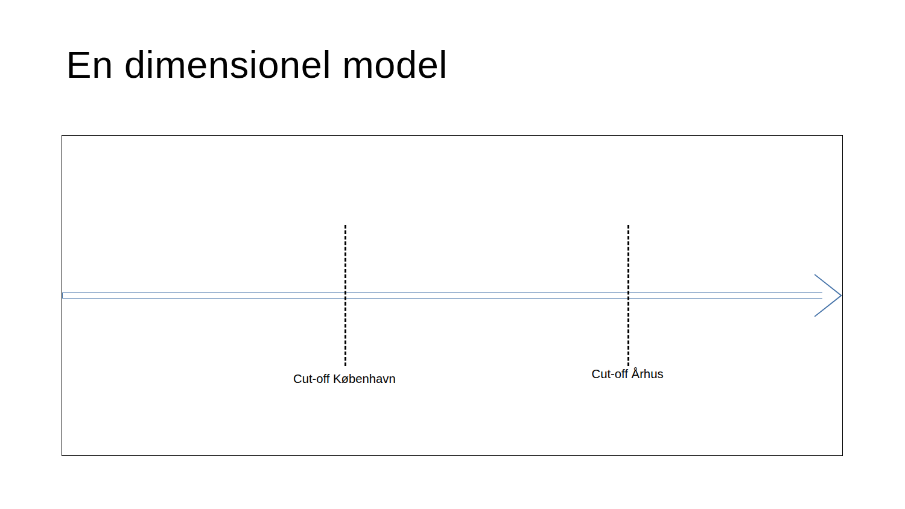En dimensionel model
Cut-off København
Cut-off Århus